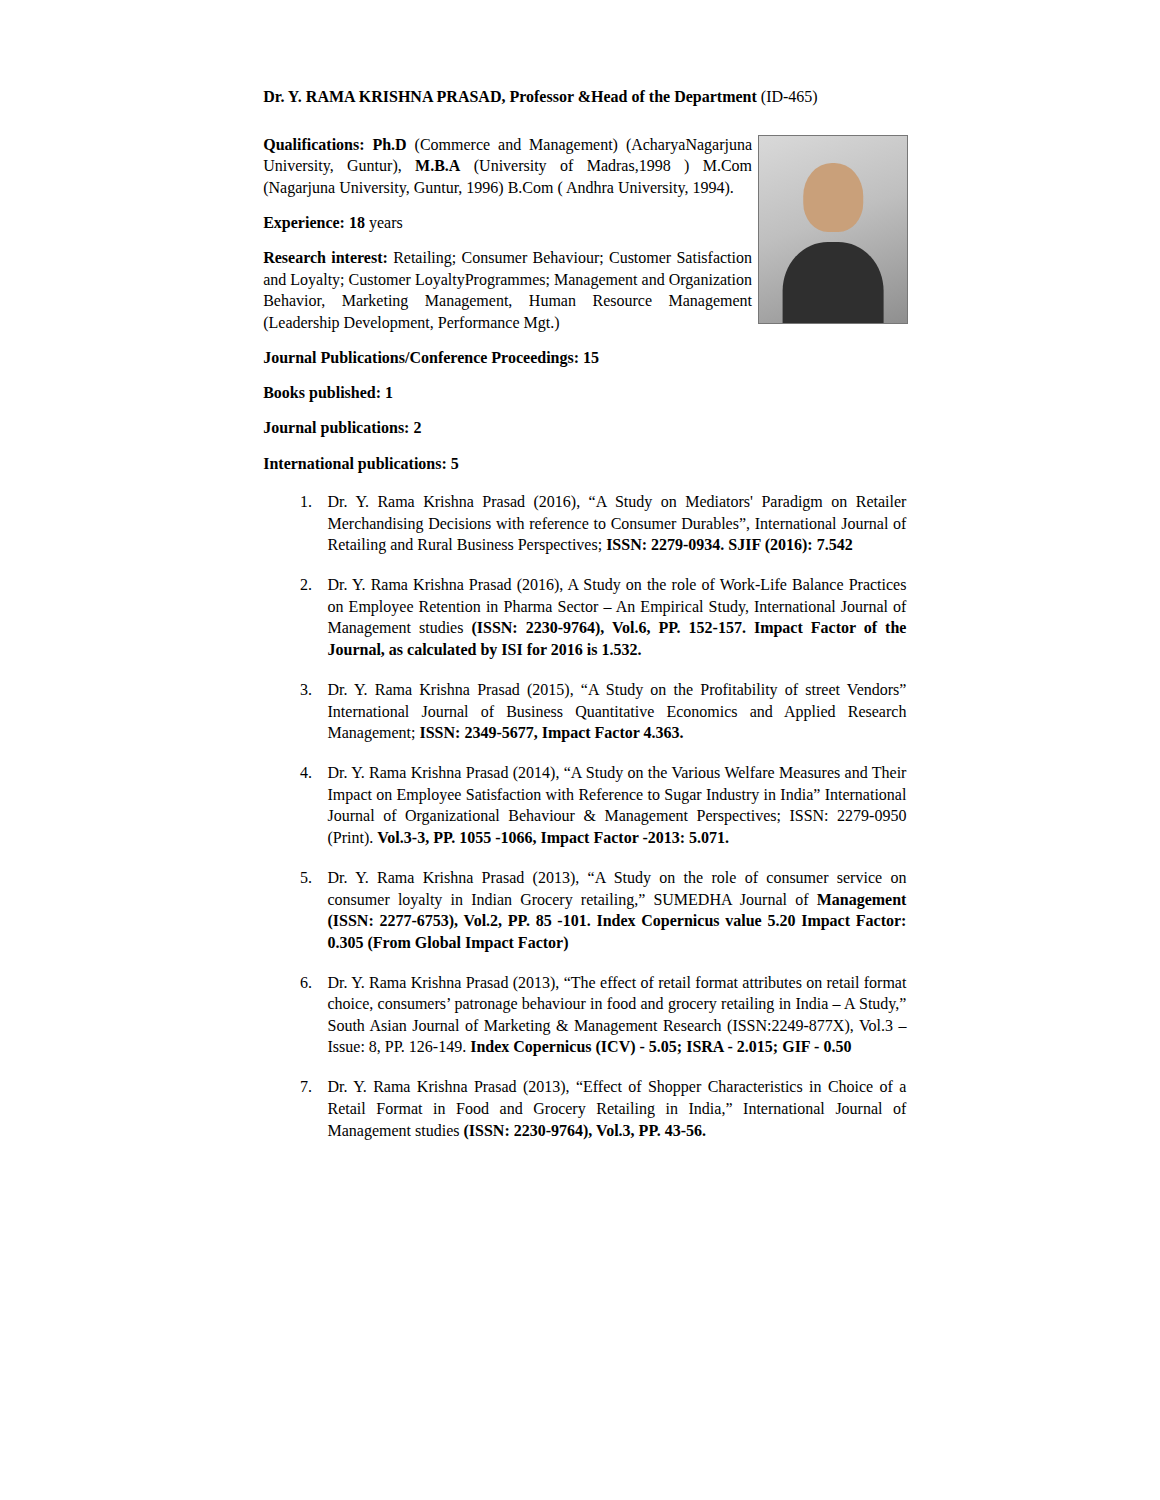Dr. Y. RAMA KRISHNA PRASAD, Professor &Head of the Department (ID-465)
Qualifications: Ph.D (Commerce and Management) (AcharyaNagarjuna University, Guntur), M.B.A (University of Madras,1998 ) M.Com (Nagarjuna University, Guntur, 1996) B.Com ( Andhra University, 1994).
Experience: 18 years
Research interest: Retailing; Consumer Behaviour; Customer Satisfaction and Loyalty; Customer LoyaltyProgrammes; Management and Organization Behavior, Marketing Management, Human Resource Management (Leadership Development, Performance Mgt.)
Journal Publications/Conference Proceedings: 15
Books published: 1
Journal publications: 2
International publications: 5
Dr. Y. Rama Krishna Prasad (2016), “A Study on Mediators' Paradigm on Retailer Merchandising Decisions with reference to Consumer Durables”, International Journal of Retailing and Rural Business Perspectives; ISSN: 2279-0934. SJIF (2016): 7.542
Dr. Y. Rama Krishna Prasad (2016), A Study on the role of Work-Life Balance Practices on Employee Retention in Pharma Sector – An Empirical Study, International Journal of Management studies (ISSN: 2230-9764), Vol.6, PP. 152-157. Impact Factor of the Journal, as calculated by ISI for 2016 is 1.532.
Dr. Y. Rama Krishna Prasad (2015), “A Study on the Profitability of street Vendors” International Journal of Business Quantitative Economics and Applied Research Management; ISSN: 2349-5677, Impact Factor 4.363.
Dr. Y. Rama Krishna Prasad (2014), “A Study on the Various Welfare Measures and Their Impact on Employee Satisfaction with Reference to Sugar Industry in India” International Journal of Organizational Behaviour & Management Perspectives; ISSN: 2279-0950 (Print). Vol.3-3, PP. 1055 -1066, Impact Factor -2013: 5.071.
Dr. Y. Rama Krishna Prasad (2013), “A Study on the role of consumer service on consumer loyalty in Indian Grocery retailing,” SUMEDHA Journal of Management (ISSN: 2277-6753), Vol.2, PP. 85 -101. Index Copernicus value 5.20 Impact Factor: 0.305 (From Global Impact Factor)
Dr. Y. Rama Krishna Prasad (2013), “The effect of retail format attributes on retail format choice, consumers’ patronage behaviour in food and grocery retailing in India – A Study,” South Asian Journal of Marketing & Management Research (ISSN:2249-877X), Vol.3 – Issue: 8, PP. 126-149. Index Copernicus (ICV) - 5.05; ISRA - 2.015; GIF - 0.50
Dr. Y. Rama Krishna Prasad (2013), “Effect of Shopper Characteristics in Choice of a Retail Format in Food and Grocery Retailing in India,” International Journal of Management studies (ISSN: 2230-9764), Vol.3, PP. 43-56.